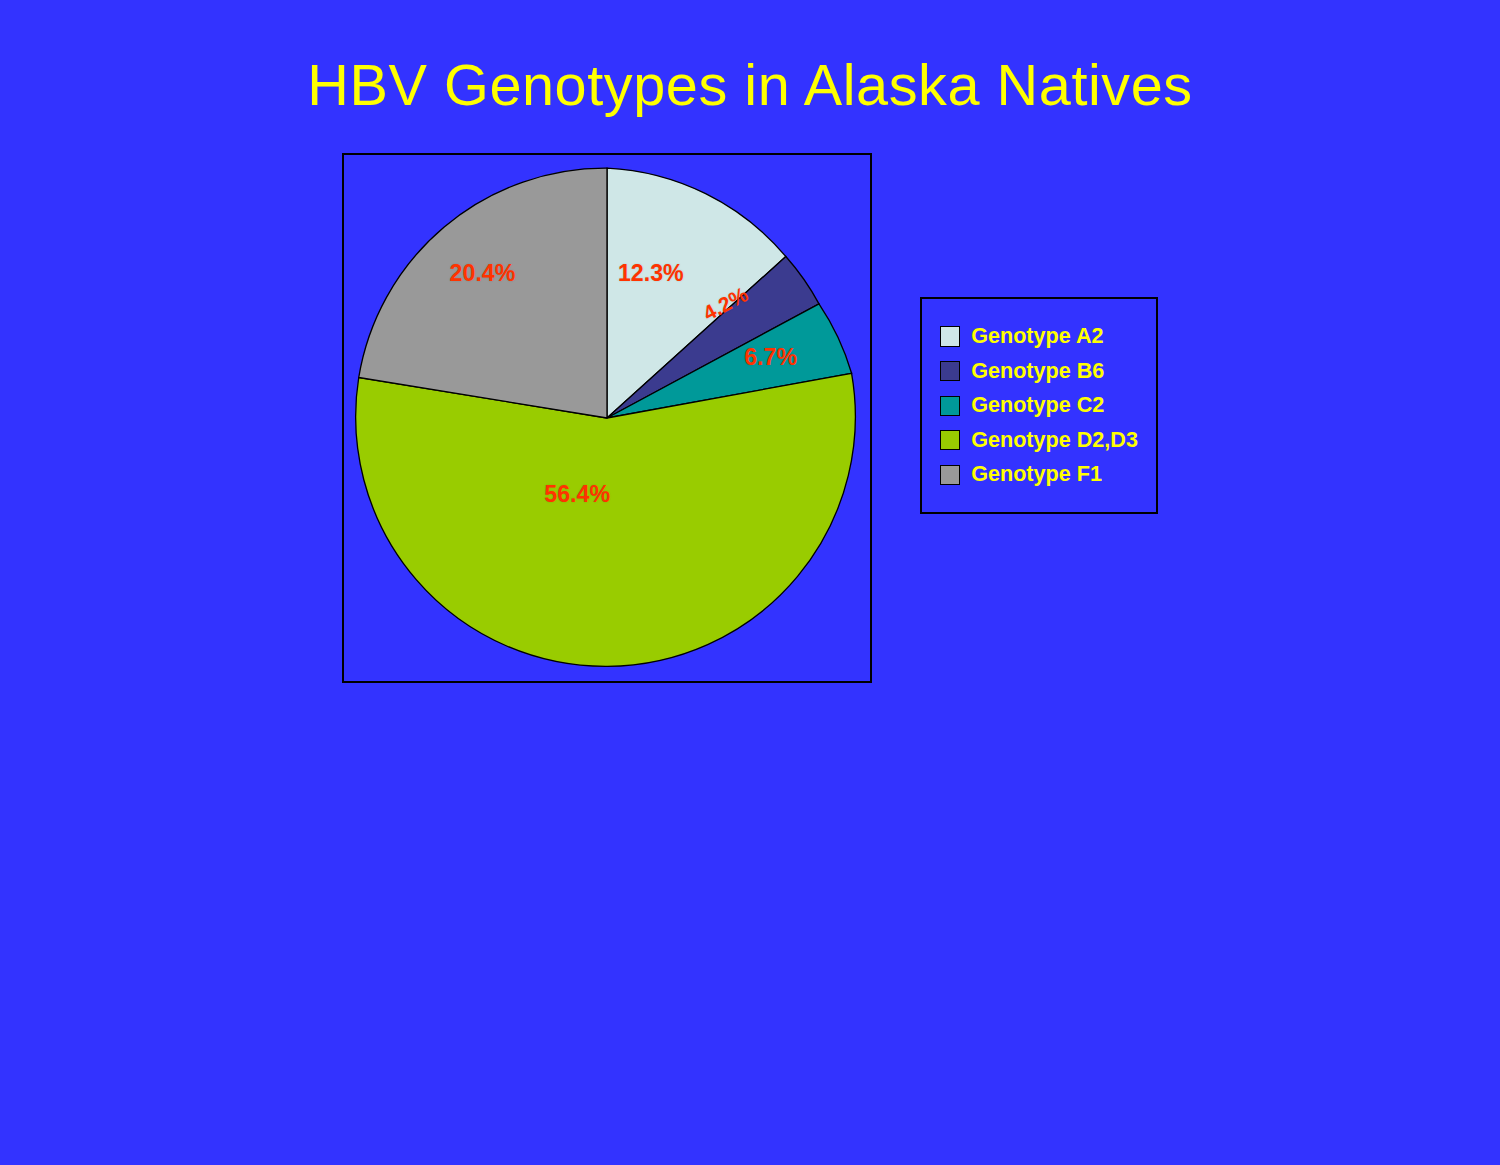HBV Genotypes in Alaska Natives
12.3% 4.2% 6.7% 56.4% 20.4%
Genotype A2
Genotype B6
Genotype C2
Genotype D2,D3
Genotype F1